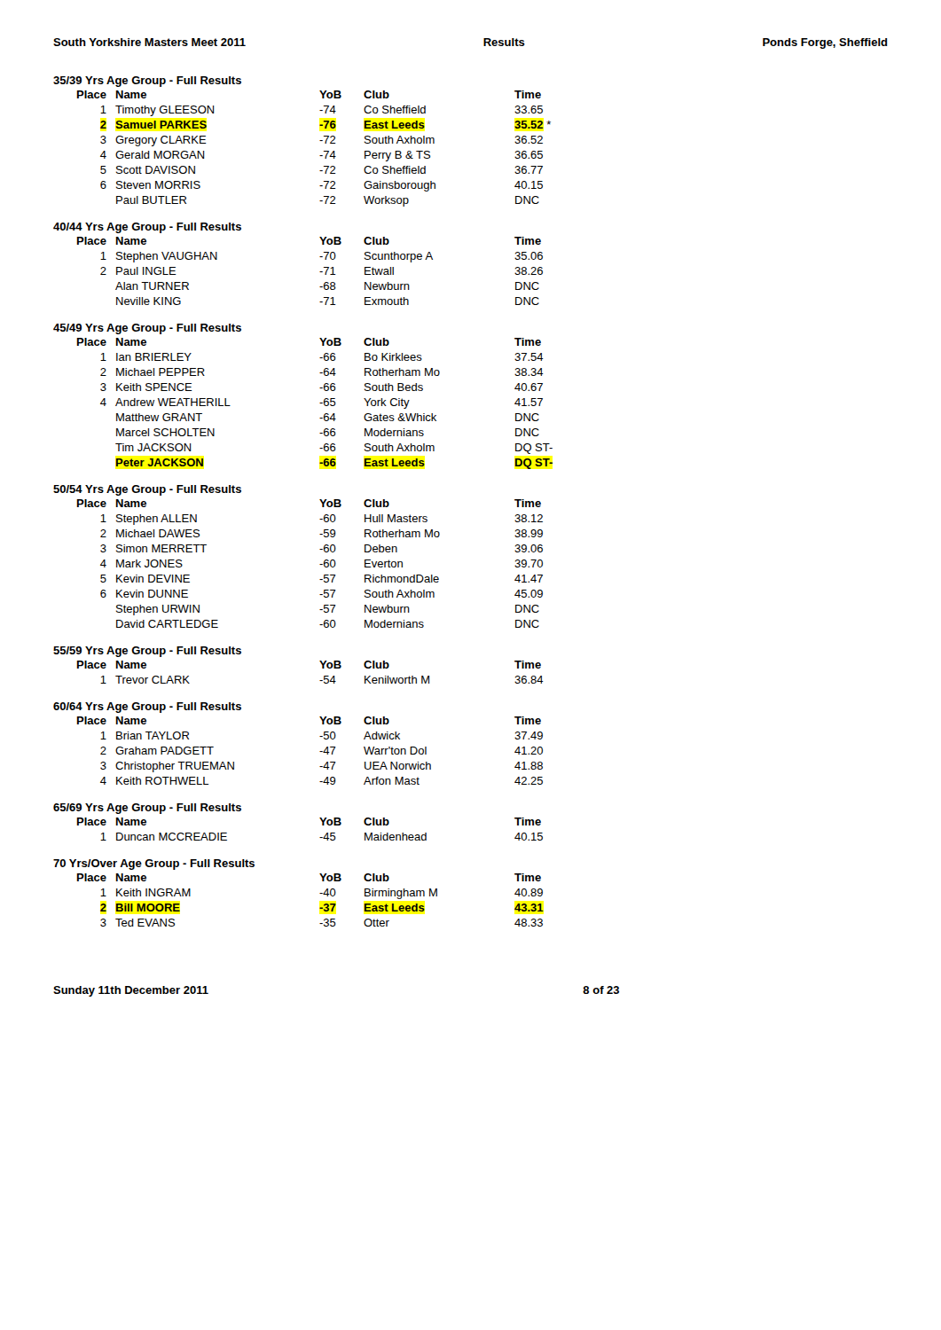South Yorkshire Masters Meet 2011
Results
Ponds Forge, Sheffield
35/39 Yrs Age Group - Full Results
| Place | Name | YoB | Club | Time |
| --- | --- | --- | --- | --- |
| 1 | Timothy GLEESON | -74 | Co Sheffield | 33.65 |
| 2 | Samuel PARKES | -76 | East Leeds | 35.52 * |
| 3 | Gregory CLARKE | -72 | South Axholm | 36.52 |
| 4 | Gerald MORGAN | -74 | Perry B & TS | 36.65 |
| 5 | Scott DAVISON | -72 | Co Sheffield | 36.77 |
| 6 | Steven MORRIS | -72 | Gainsborough | 40.15 |
| | Paul BUTLER | -72 | Worksop | DNC |
40/44 Yrs Age Group - Full Results
| Place | Name | YoB | Club | Time |
| --- | --- | --- | --- | --- |
| 1 | Stephen VAUGHAN | -70 | Scunthorpe A | 35.06 |
| 2 | Paul INGLE | -71 | Etwall | 38.26 |
| | Alan TURNER | -68 | Newburn | DNC |
| | Neville KING | -71 | Exmouth | DNC |
45/49 Yrs Age Group - Full Results
| Place | Name | YoB | Club | Time |
| --- | --- | --- | --- | --- |
| 1 | Ian BRIERLEY | -66 | Bo Kirklees | 37.54 |
| 2 | Michael PEPPER | -64 | Rotherham Mo | 38.34 |
| 3 | Keith SPENCE | -66 | South Beds | 40.67 |
| 4 | Andrew WEATHERILL | -65 | York City | 41.57 |
| | Matthew GRANT | -64 | Gates &Whick | DNC |
| | Marcel SCHOLTEN | -66 | Modernians | DNC |
| | Tim JACKSON | -66 | South Axholm | DQ ST- |
| | Peter JACKSON | -66 | East Leeds | DQ ST- |
50/54 Yrs Age Group - Full Results
| Place | Name | YoB | Club | Time |
| --- | --- | --- | --- | --- |
| 1 | Stephen ALLEN | -60 | Hull Masters | 38.12 |
| 2 | Michael DAWES | -59 | Rotherham Mo | 38.99 |
| 3 | Simon MERRETT | -60 | Deben | 39.06 |
| 4 | Mark JONES | -60 | Everton | 39.70 |
| 5 | Kevin DEVINE | -57 | RichmondDale | 41.47 |
| 6 | Kevin DUNNE | -57 | South Axholm | 45.09 |
| | Stephen URWIN | -57 | Newburn | DNC |
| | David CARTLEDGE | -60 | Modernians | DNC |
55/59 Yrs Age Group - Full Results
| Place | Name | YoB | Club | Time |
| --- | --- | --- | --- | --- |
| 1 | Trevor CLARK | -54 | Kenilworth M | 36.84 |
60/64 Yrs Age Group - Full Results
| Place | Name | YoB | Club | Time |
| --- | --- | --- | --- | --- |
| 1 | Brian TAYLOR | -50 | Adwick | 37.49 |
| 2 | Graham PADGETT | -47 | Warr'ton Dol | 41.20 |
| 3 | Christopher TRUEMAN | -47 | UEA Norwich | 41.88 |
| 4 | Keith ROTHWELL | -49 | Arfon Mast | 42.25 |
65/69 Yrs Age Group - Full Results
| Place | Name | YoB | Club | Time |
| --- | --- | --- | --- | --- |
| 1 | Duncan MCCREADIE | -45 | Maidenhead | 40.15 |
70 Yrs/Over Age Group - Full Results
| Place | Name | YoB | Club | Time |
| --- | --- | --- | --- | --- |
| 1 | Keith INGRAM | -40 | Birmingham M | 40.89 |
| 2 | Bill MOORE | -37 | East Leeds | 43.31 |
| 3 | Ted EVANS | -35 | Otter | 48.33 |
Sunday 11th December 2011
8 of 23